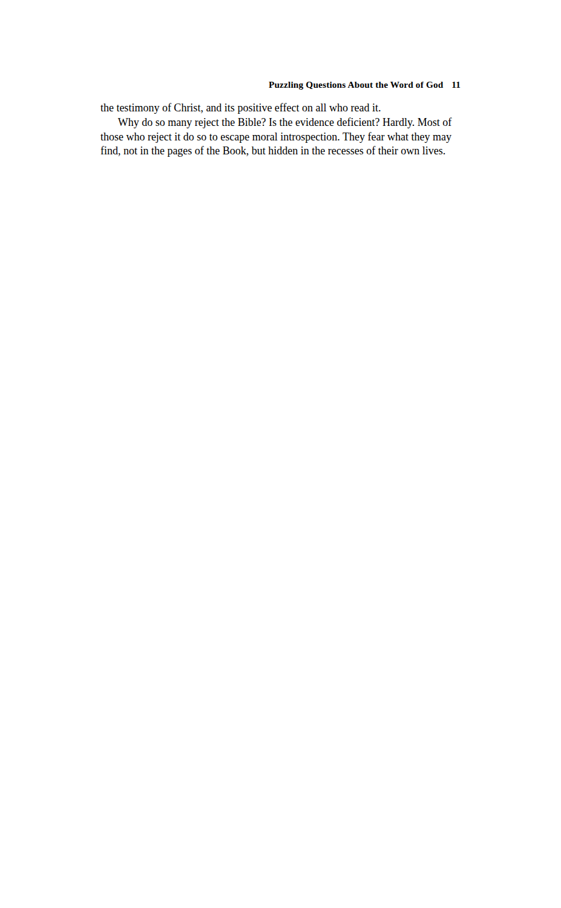Puzzling Questions About the Word of God11
the testimony of Christ, and its positive effect on all who read it.
Why do so many reject the Bible? Is the evidence deficient? Hardly. Most of those who reject it do so to escape moral introspection. They fear what they may find, not in the pages of the Book, but hidden in the recesses of their own lives.